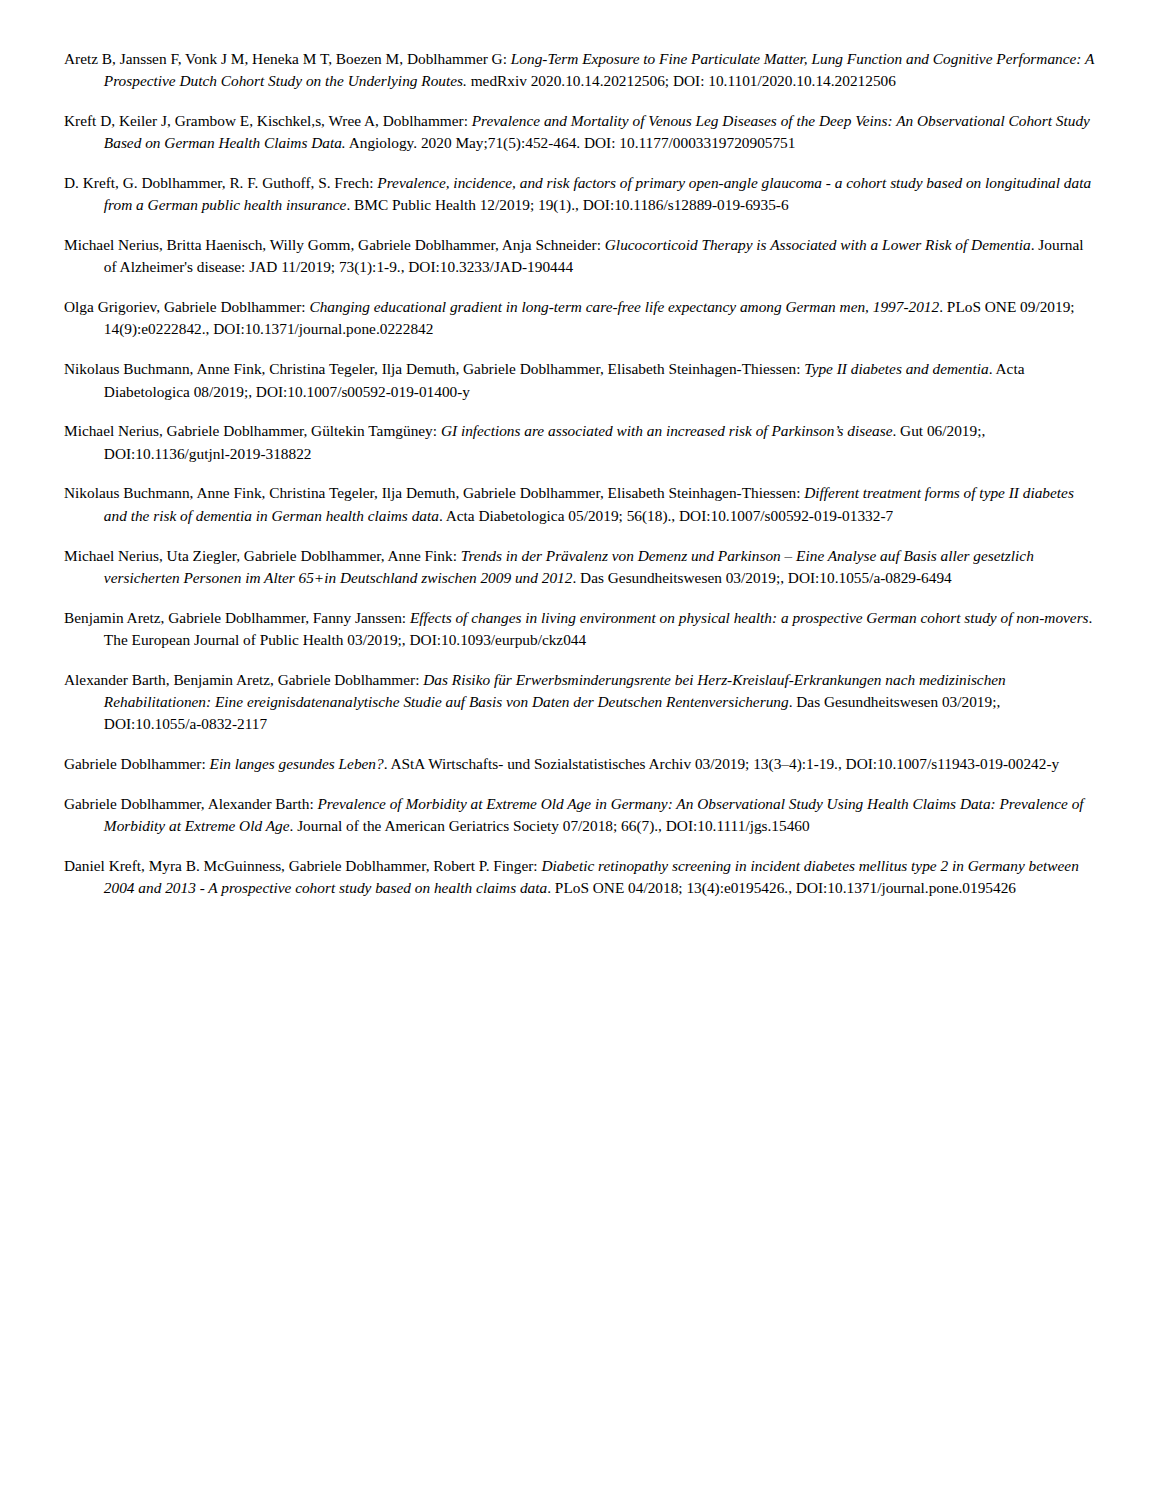Aretz B, Janssen F, Vonk J M, Heneka M T, Boezen M, Doblhammer G: Long-Term Exposure to Fine Particulate Matter, Lung Function and Cognitive Performance: A Prospective Dutch Cohort Study on the Underlying Routes. medRxiv 2020.10.14.20212506; DOI: 10.1101/2020.10.14.20212506
Kreft D, Keiler J, Grambow E, Kischkel,s, Wree A, Doblhammer: Prevalence and Mortality of Venous Leg Diseases of the Deep Veins: An Observational Cohort Study Based on German Health Claims Data. Angiology. 2020 May;71(5):452-464. DOI: 10.1177/0003319720905751
D. Kreft, G. Doblhammer, R. F. Guthoff, S. Frech: Prevalence, incidence, and risk factors of primary open-angle glaucoma - a cohort study based on longitudinal data from a German public health insurance. BMC Public Health 12/2019; 19(1)., DOI:10.1186/s12889-019-6935-6
Michael Nerius, Britta Haenisch, Willy Gomm, Gabriele Doblhammer, Anja Schneider: Glucocorticoid Therapy is Associated with a Lower Risk of Dementia. Journal of Alzheimer's disease: JAD 11/2019; 73(1):1-9., DOI:10.3233/JAD-190444
Olga Grigoriev, Gabriele Doblhammer: Changing educational gradient in long-term care-free life expectancy among German men, 1997-2012. PLoS ONE 09/2019; 14(9):e0222842., DOI:10.1371/journal.pone.0222842
Nikolaus Buchmann, Anne Fink, Christina Tegeler, Ilja Demuth, Gabriele Doblhammer, Elisabeth Steinhagen-Thiessen: Type II diabetes and dementia. Acta Diabetologica 08/2019;, DOI:10.1007/s00592-019-01400-y
Michael Nerius, Gabriele Doblhammer, Gültekin Tamgüney: GI infections are associated with an increased risk of Parkinson’s disease. Gut 06/2019;, DOI:10.1136/gutjnl-2019-318822
Nikolaus Buchmann, Anne Fink, Christina Tegeler, Ilja Demuth, Gabriele Doblhammer, Elisabeth Steinhagen-Thiessen: Different treatment forms of type II diabetes and the risk of dementia in German health claims data. Acta Diabetologica 05/2019; 56(18)., DOI:10.1007/s00592-019-01332-7
Michael Nerius, Uta Ziegler, Gabriele Doblhammer, Anne Fink: Trends in der Prävalenz von Demenz und Parkinson – Eine Analyse auf Basis aller gesetzlich versicherten Personen im Alter 65+in Deutschland zwischen 2009 und 2012. Das Gesundheitswesen 03/2019;, DOI:10.1055/a-0829-6494
Benjamin Aretz, Gabriele Doblhammer, Fanny Janssen: Effects of changes in living environment on physical health: a prospective German cohort study of non-movers. The European Journal of Public Health 03/2019;, DOI:10.1093/eurpub/ckz044
Alexander Barth, Benjamin Aretz, Gabriele Doblhammer: Das Risiko für Erwerbsminderungsrente bei Herz-Kreislauf-Erkrankungen nach medizinischen Rehabilitationen: Eine ereignisdatenanalytische Studie auf Basis von Daten der Deutschen Rentenversicherung. Das Gesundheitswesen 03/2019;, DOI:10.1055/a-0832-2117
Gabriele Doblhammer: Ein langes gesundes Leben?. AStA Wirtschafts- und Sozialstatistisches Archiv 03/2019; 13(3–4):1-19., DOI:10.1007/s11943-019-00242-y
Gabriele Doblhammer, Alexander Barth: Prevalence of Morbidity at Extreme Old Age in Germany: An Observational Study Using Health Claims Data: Prevalence of Morbidity at Extreme Old Age. Journal of the American Geriatrics Society 07/2018; 66(7)., DOI:10.1111/jgs.15460
Daniel Kreft, Myra B. McGuinness, Gabriele Doblhammer, Robert P. Finger: Diabetic retinopathy screening in incident diabetes mellitus type 2 in Germany between 2004 and 2013 - A prospective cohort study based on health claims data. PLoS ONE 04/2018; 13(4):e0195426., DOI:10.1371/journal.pone.0195426